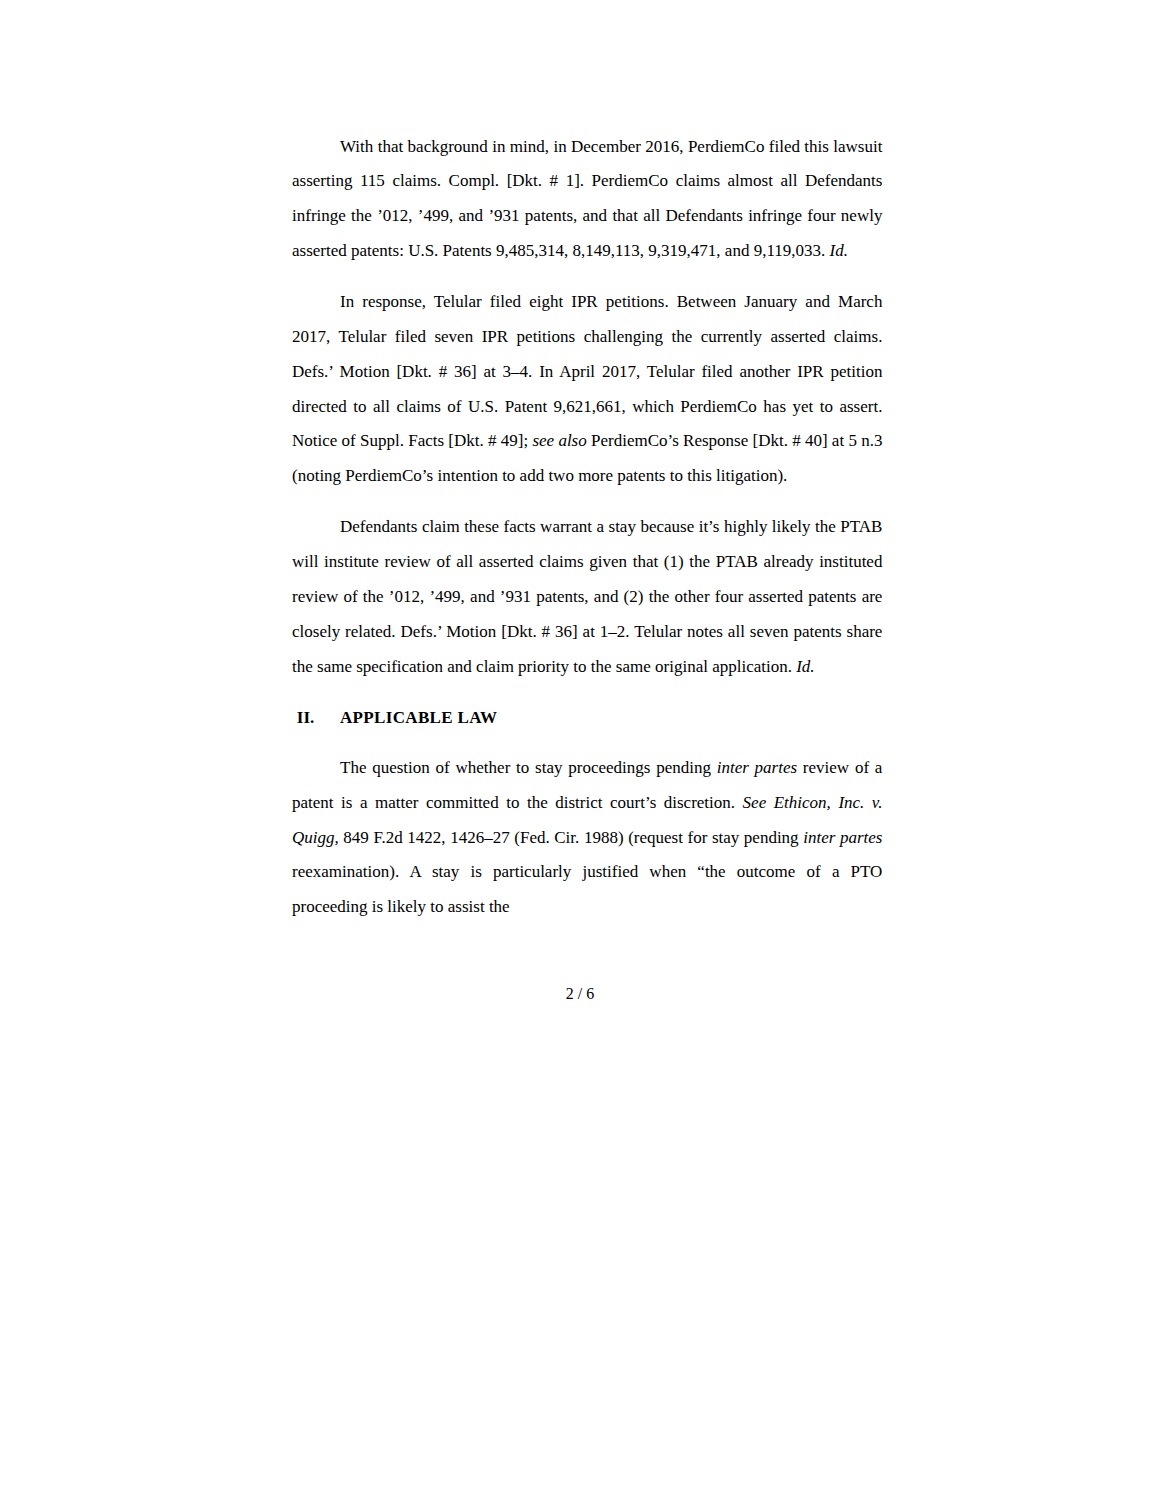With that background in mind, in December 2016, PerdiemCo filed this lawsuit asserting 115 claims. Compl. [Dkt. # 1]. PerdiemCo claims almost all Defendants infringe the ’012, ’499, and ’931 patents, and that all Defendants infringe four newly asserted patents: U.S. Patents 9,485,314, 8,149,113, 9,319,471, and 9,119,033. Id.
In response, Telular filed eight IPR petitions. Between January and March 2017, Telular filed seven IPR petitions challenging the currently asserted claims. Defs.’ Motion [Dkt. # 36] at 3–4. In April 2017, Telular filed another IPR petition directed to all claims of U.S. Patent 9,621,661, which PerdiemCo has yet to assert. Notice of Suppl. Facts [Dkt. # 49]; see also PerdiemCo’s Response [Dkt. # 40] at 5 n.3 (noting PerdiemCo’s intention to add two more patents to this litigation).
Defendants claim these facts warrant a stay because it’s highly likely the PTAB will institute review of all asserted claims given that (1) the PTAB already instituted review of the ’012, ’499, and ’931 patents, and (2) the other four asserted patents are closely related. Defs.’ Motion [Dkt. # 36] at 1–2. Telular notes all seven patents share the same specification and claim priority to the same original application. Id.
II. APPLICABLE LAW
The question of whether to stay proceedings pending inter partes review of a patent is a matter committed to the district court’s discretion. See Ethicon, Inc. v. Quigg, 849 F.2d 1422, 1426–27 (Fed. Cir. 1988) (request for stay pending inter partes reexamination). A stay is particularly justified when “the outcome of a PTO proceeding is likely to assist the
2 / 6